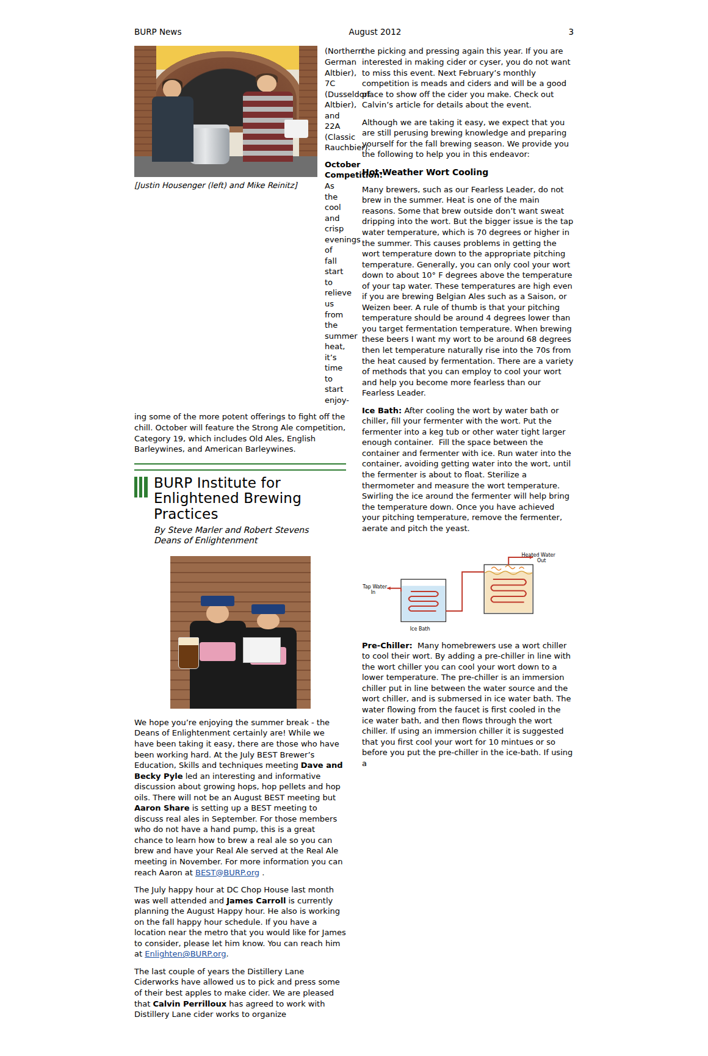BURP News
August 2012
3
[Justin Housenger (left) and Mike Reinitz]
(Northern German Altbier), 7C (Dusseldorf Altbier), and 22A (Classic Rauchbier).
October Competition: As the cool and crisp evenings of fall start to relieve us from the summer heat, it’s time to start enjoy-
ing some of the more potent offerings to fight off the chill. October will feature the Strong Ale competition, Category 19, which includes Old Ales, English Barleywines, and American Barleywines.
BURP Institute for Enlightened Brewing Practices
By Steve Marler and Robert Stevens
Deans of Enlightenment
We hope you’re enjoying the summer break - the Deans of Enlightenment certainly are! While we have been taking it easy, there are those who have been working hard. At the July BEST Brewer’s Education, Skills and techniques meeting Dave and Becky Pyle led an interesting and informative discussion about growing hops, hop pellets and hop oils. There will not be an August BEST meeting but Aaron Share is setting up a BEST meeting to discuss real ales in September. For those members who do not have a hand pump, this is a great chance to learn how to brew a real ale so you can brew and have your Real Ale served at the Real Ale meeting in November. For more information you can reach Aaron at BEST@BURP.org .
The July happy hour at DC Chop House last month was well attended and James Carroll is currently planning the August Happy hour. He also is working on the fall happy hour schedule. If you have a location near the metro that you would like for James to consider, please let him know. You can reach him at Enlighten@BURP.org.
The last couple of years the Distillery Lane Ciderworks have allowed us to pick and press some of their best apples to make cider. We are pleased that Calvin Perrilloux has agreed to work with Distillery Lane cider works to organize
the picking and pressing again this year. If you are interested in making cider or cyser, you do not want to miss this event. Next February’s monthly competition is meads and ciders and will be a good place to show off the cider you make. Check out Calvin’s article for details about the event.
Although we are taking it easy, we expect that you are still perusing brewing knowledge and preparing yourself for the fall brewing season. We provide you the following to help you in this endeavor:
Hot-Weather Wort Cooling
Many brewers, such as our Fearless Leader, do not brew in the summer. Heat is one of the main reasons. Some that brew outside don’t want sweat dripping into the wort. But the bigger issue is the tap water temperature, which is 70 degrees or higher in the summer. This causes problems in getting the wort temperature down to the appropriate pitching temperature. Generally, you can only cool your wort down to about 10° F degrees above the temperature of your tap water. These temperatures are high even if you are brewing Belgian Ales such as a Saison, or Weizen beer. A rule of thumb is that your pitching temperature should be around 4 degrees lower than you target fermentation temperature. When brewing these beers I want my wort to be around 68 degrees then let temperature naturally rise into the 70s from the heat caused by fermentation. There are a variety of methods that you can employ to cool your wort and help you become more fearless than our Fearless Leader.
Ice Bath: After cooling the wort by water bath or chiller, fill your fermenter with the wort. Put the fermenter into a keg tub or other water tight larger enough container. Fill the space between the container and fermenter with ice. Run water into the container, avoiding getting water into the wort, until the fermenter is about to float. Sterilize a thermometer and measure the wort temperature. Swirling the ice around the fermenter will help bring the temperature down. Once you have achieved your pitching temperature, remove the fermenter, aerate and pitch the yeast.
Tap Water In Heated Water Out Hot Wort Ice Bath
Pre-Chiller: Many homebrewers use a wort chiller to cool their wort. By adding a pre-chiller in line with the wort chiller you can cool your wort down to a lower temperature. The pre-chiller is an immersion chiller put in line between the water source and the wort chiller, and is submersed in ice water bath. The water flowing from the faucet is first cooled in the ice water bath, and then flows through the wort chiller. If using an immersion chiller it is suggested that you first cool your wort for 10 mintues or so before you put the pre-chiller in the ice-bath. If using a